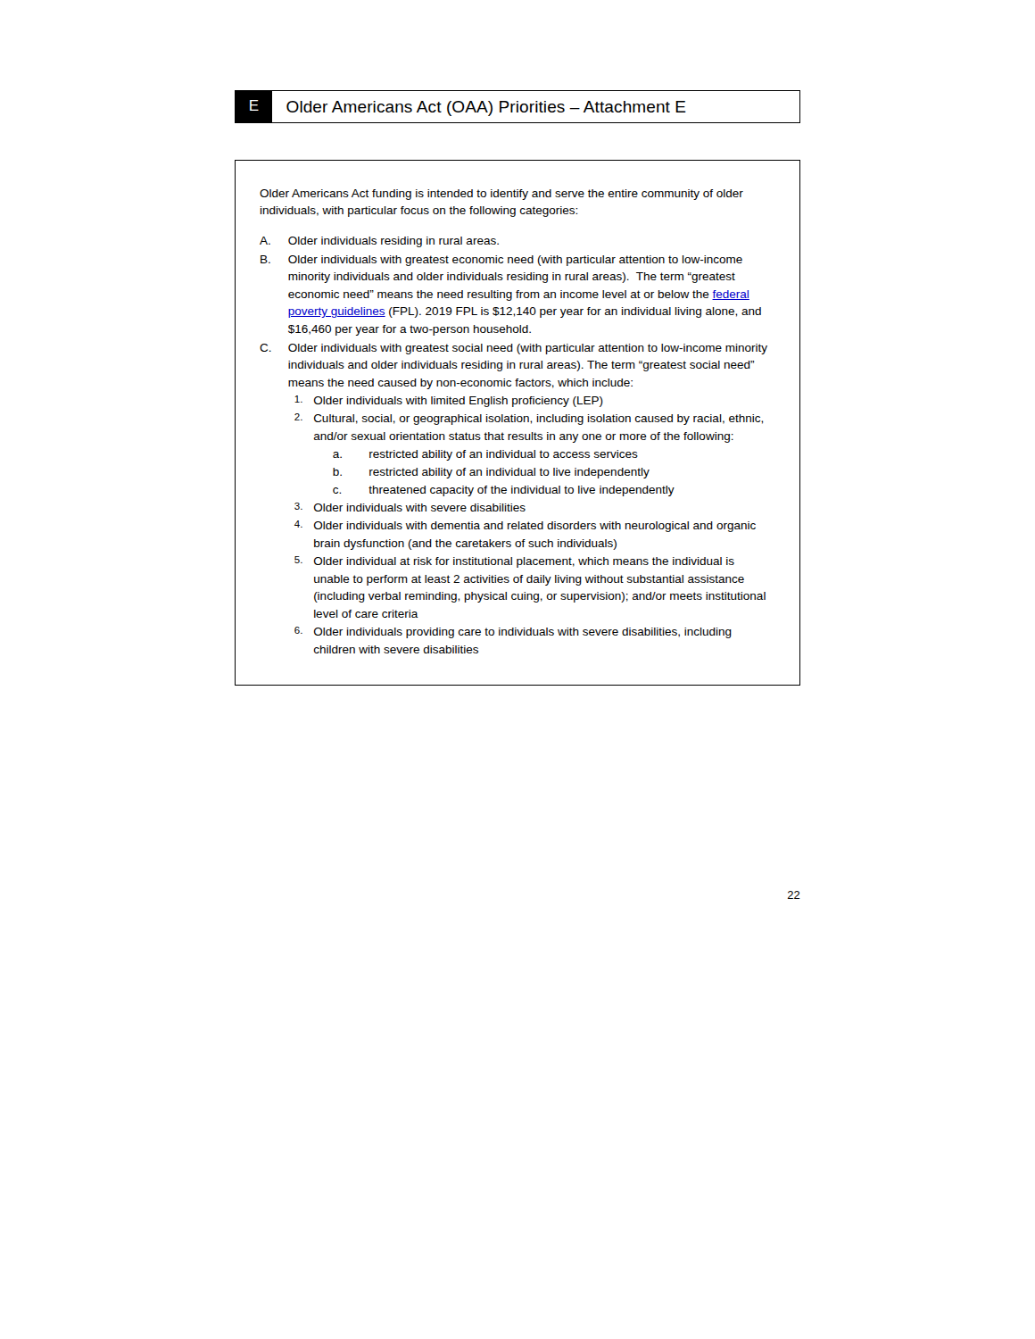E
Older Americans Act (OAA) Priorities – Attachment E
Older Americans Act funding is intended to identify and serve the entire community of older individuals, with particular focus on the following categories:
A. Older individuals residing in rural areas.
B. Older individuals with greatest economic need (with particular attention to low-income minority individuals and older individuals residing in rural areas). The term “greatest economic need” means the need resulting from an income level at or below the federal poverty guidelines (FPL). 2019 FPL is $12,140 per year for an individual living alone, and $16,460 per year for a two-person household.
C. Older individuals with greatest social need (with particular attention to low-income minority individuals and older individuals residing in rural areas). The term “greatest social need” means the need caused by non-economic factors, which include:
1. Older individuals with limited English proficiency (LEP)
2. Cultural, social, or geographical isolation, including isolation caused by racial, ethnic, and/or sexual orientation status that results in any one or more of the following:
a. restricted ability of an individual to access services
b. restricted ability of an individual to live independently
c. threatened capacity of the individual to live independently
3. Older individuals with severe disabilities
4. Older individuals with dementia and related disorders with neurological and organic brain dysfunction (and the caretakers of such individuals)
5. Older individual at risk for institutional placement, which means the individual is unable to perform at least 2 activities of daily living without substantial assistance (including verbal reminding, physical cuing, or supervision); and/or meets institutional level of care criteria
6. Older individuals providing care to individuals with severe disabilities, including children with severe disabilities
22